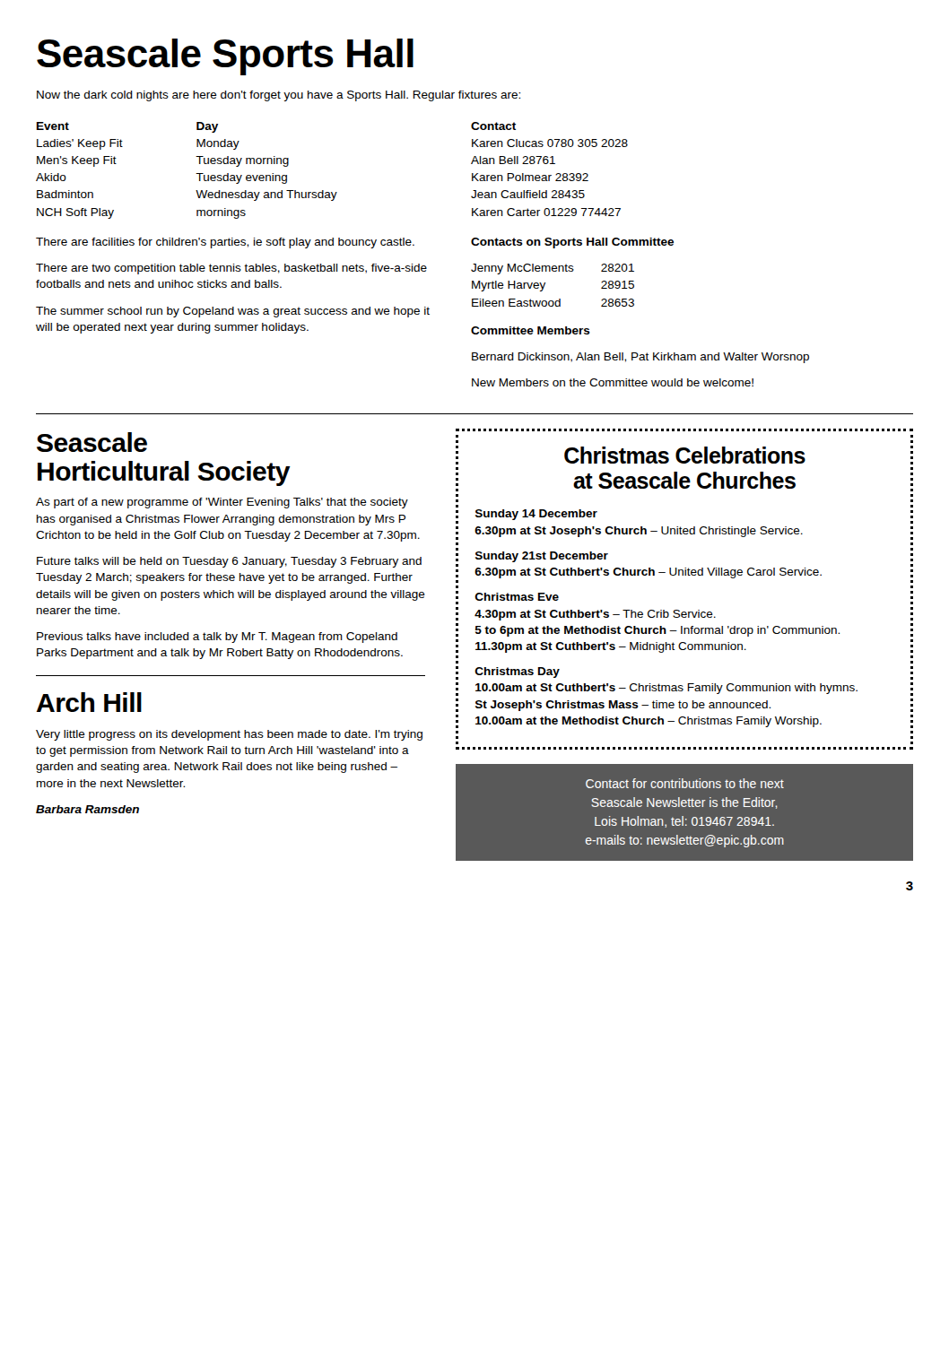Seascale Sports Hall
Now the dark cold nights are here don't forget you have a Sports Hall. Regular fixtures are:
| Event | Day |
| --- | --- |
| Ladies' Keep Fit | Monday |
| Men's Keep Fit | Tuesday morning |
| Akido | Tuesday evening |
| Badminton | Wednesday and Thursday |
| NCH Soft Play | mornings |
There are facilities for children's parties, ie soft play and bouncy castle.
There are two competition table tennis tables, basketball nets, five-a-side footballs and nets and unihoc sticks and balls.
The summer school run by Copeland was a great success and we hope it will be operated next year during summer holidays.
| Contact |
| --- |
| Karen Clucas 0780 305 2028 |
| Alan Bell 28761 |
| Karen Polmear 28392 |
| Jean Caulfield 28435 |
| Karen Carter 01229 774427 |
Contacts on Sports Hall Committee
| Jenny McClements | 28201 |
| Myrtle Harvey | 28915 |
| Eileen Eastwood | 28653 |
Committee Members
Bernard Dickinson, Alan Bell, Pat Kirkham and Walter Worsnop
New Members on the Committee would be welcome!
Seascale
Horticultural Society
As part of a new programme of 'Winter Evening Talks' that the society has organised a Christmas Flower Arranging demonstration by Mrs P Crichton to be held in the Golf Club on Tuesday 2 December at 7.30pm.
Future talks will be held on Tuesday 6 January, Tuesday 3 February and Tuesday 2 March; speakers for these have yet to be arranged. Further details will be given on posters which will be displayed around the village nearer the time.
Previous talks have included a talk by Mr T. Magean from Copeland Parks Department and a talk by Mr Robert Batty on Rhododendrons.
Arch Hill
Very little progress on its development has been made to date. I'm trying to get permission from Network Rail to turn Arch Hill 'wasteland' into a garden and seating area. Network Rail does not like being rushed – more in the next Newsletter.
Barbara Ramsden
Christmas Celebrations
at Seascale Churches
Sunday 14 December
6.30pm at St Joseph's Church – United Christingle Service.
Sunday 21st December
6.30pm at St Cuthbert's Church – United Village Carol Service.
Christmas Eve
4.30pm at St Cuthbert's – The Crib Service.
5 to 6pm at the Methodist Church – Informal 'drop in' Communion.
11.30pm at St Cuthbert's – Midnight Communion.
Christmas Day
10.00am at St Cuthbert's – Christmas Family Communion with hymns.
St Joseph's Christmas Mass – time to be announced.
10.00am at the Methodist Church – Christmas Family Worship.
Contact for contributions to the next
Seascale Newsletter is the Editor,
Lois Holman, tel: 019467 28941.
e-mails to: newsletter@epic.gb.com
3